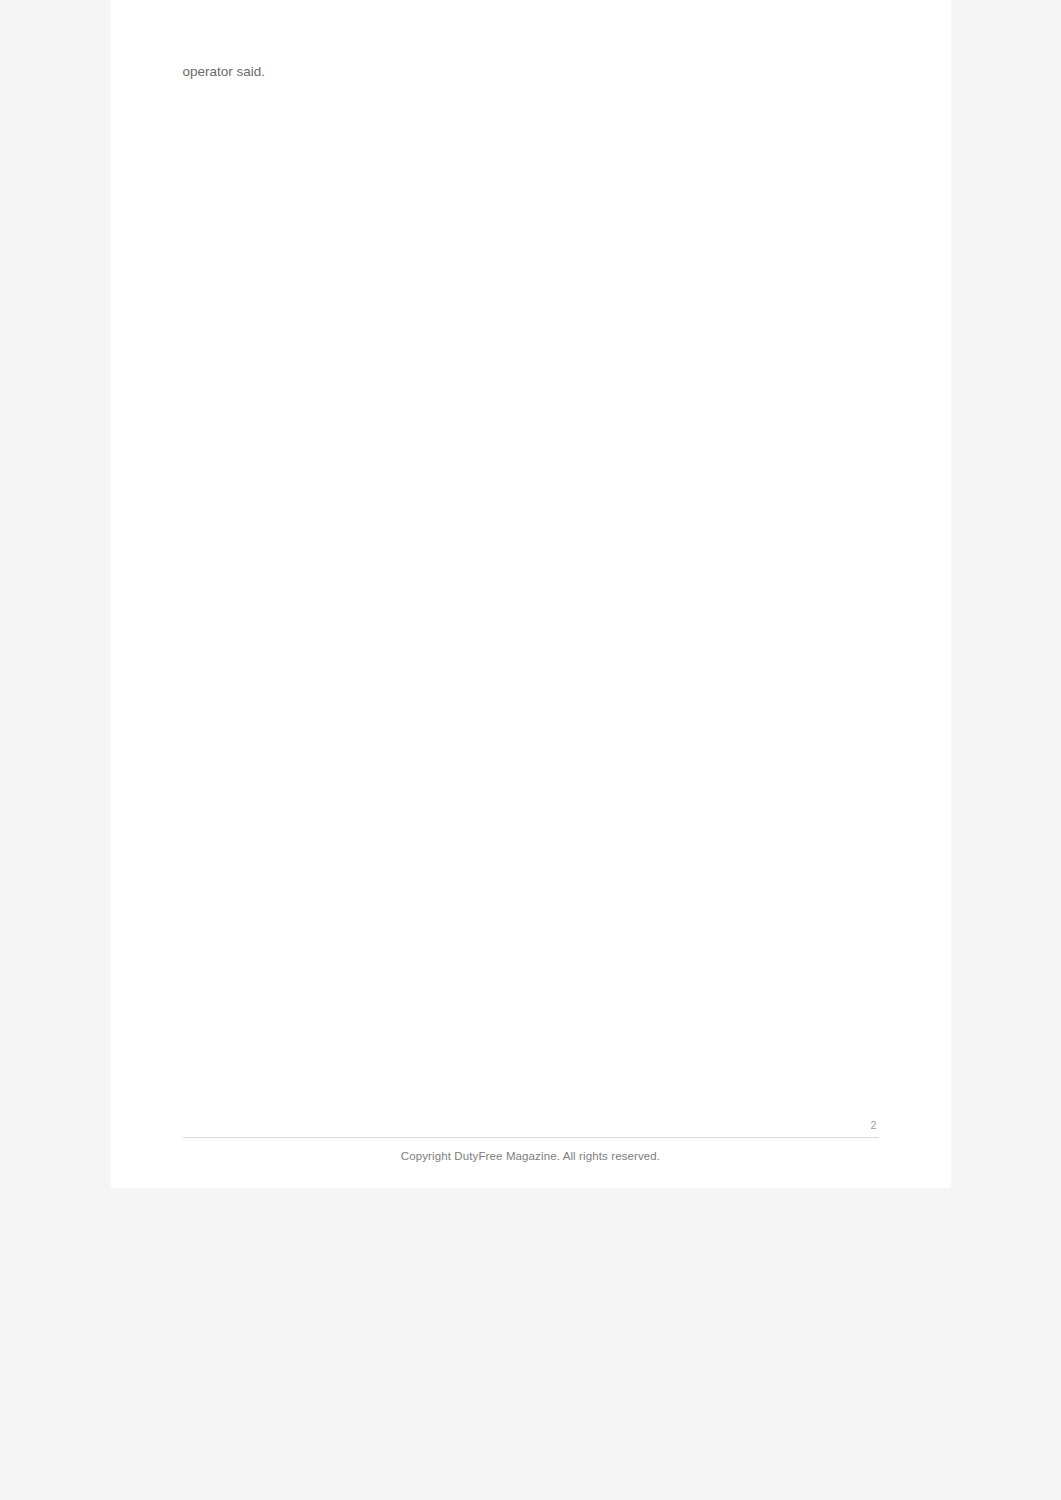operator said.
2
Copyright DutyFree Magazine. All rights reserved.